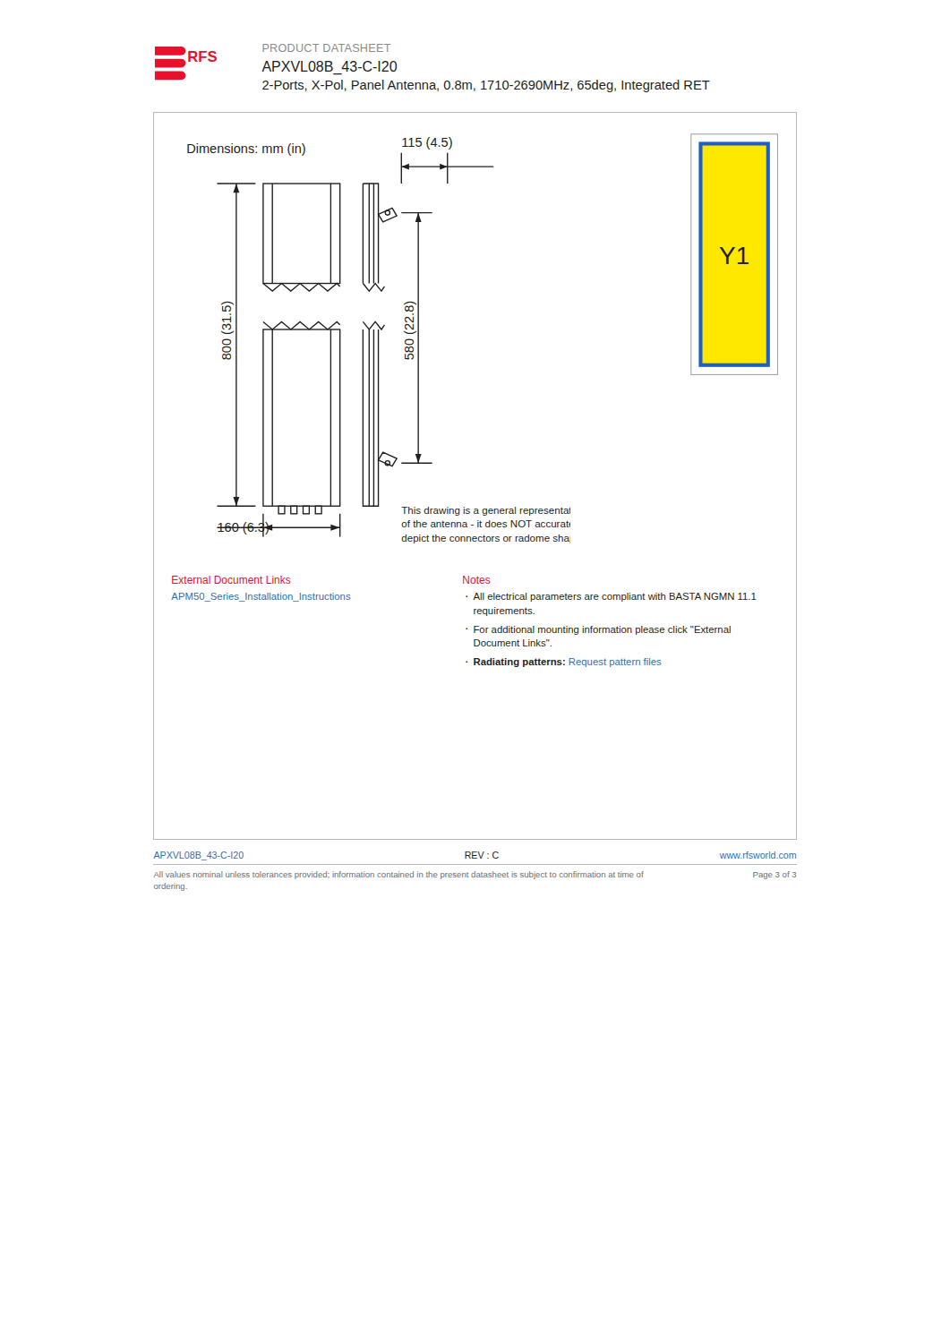RFS
PRODUCT DATASHEET
APXVL08B_43-C-I20
2-Ports, X-Pol, Panel Antenna, 0.8m, 1710-2690MHz, 65deg, Integrated RET
Dimensions: mm (in) 115 (4.5) 160 (6.3) 800 (31.5) 580 (22.8) This drawing is a general representation of the antenna - it does NOT accurately depict the connectors or radome shape.
Y1
External Document Links
APM50_Series_Installation_Instructions
Notes
All electrical parameters are compliant with BASTA NGMN 11.1 requirements.
For additional mounting information please click "External Document Links".
Radiating patterns: Request pattern files
APXVL08B_43-C-I20 REV : C www.rfsworld.com
All values nominal unless tolerances provided; information contained in the present datasheet is subject to confirmation at time of ordering.
Page 3 of 3